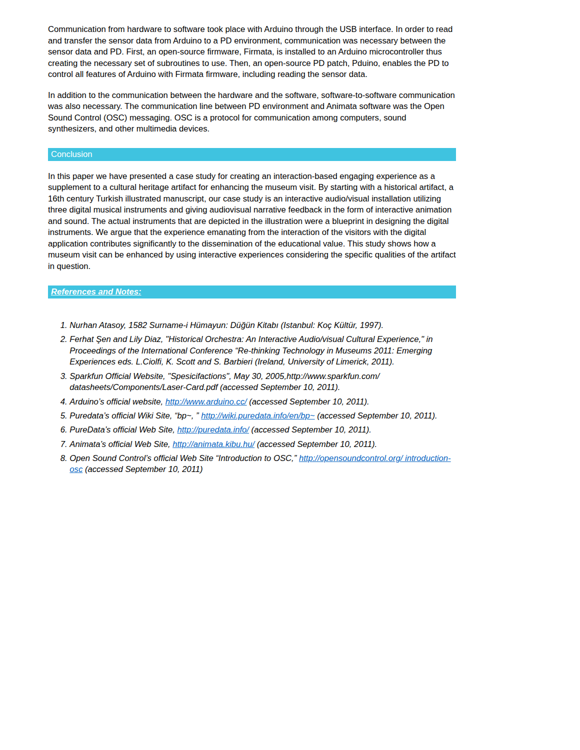Communication from hardware to software took place with Arduino through the USB interface. In order to read and transfer the sensor data from Arduino to a PD environment, communication was necessary between the sensor data and PD. First, an open-source firmware, Firmata, is installed to an Arduino microcontroller thus creating the necessary set of subroutines to use. Then, an open-source PD patch, Pduino, enables the PD to control all features of Arduino with Firmata firmware, including reading the sensor data.
In addition to the communication between the hardware and the software, software-to-software communication was also necessary. The communication line between PD environment and Animata software was the Open Sound Control (OSC) messaging. OSC is a protocol for communication among computers, sound synthesizers, and other multimedia devices.
Conclusion
In this paper we have presented a case study for creating an interaction-based engaging experience as a supplement to a cultural heritage artifact for enhancing the museum visit. By starting with a historical artifact, a 16th century Turkish illustrated manuscript, our case study is an interactive audio/visual installation utilizing three digital musical instruments and giving audiovisual narrative feedback in the form of interactive animation and sound. The actual instruments that are depicted in the illustration were a blueprint in designing the digital instruments. We argue that the experience emanating from the interaction of the visitors with the digital application contributes significantly to the dissemination of the educational value. This study shows how a museum visit can be enhanced by using interactive experiences considering the specific qualities of the artifact in question.
References and Notes:
Nurhan Atasoy, 1582 Surname-i Hümayun: Düğün Kitabı (Istanbul: Koç Kültür, 1997).
Ferhat Şen and Lily Diaz, "Historical Orchestra: An Interactive Audio/visual Cultural Experience," in Proceedings of the International Conference “Re-thinking Technology in Museums 2011: Emerging Experiences eds. L.Ciolfi, K. Scott and S. Barbieri (Ireland, University of Limerick, 2011).
Sparkfun Official Website, "Spesicifactions", May 30, 2005,http://www.sparkfun.com/ datasheets/Components/Laser-Card.pdf (accessed September 10, 2011).
Arduino’s official website, http://www.arduino.cc/ (accessed September 10, 2011).
Puredata’s official Wiki Site, “bp~, ” http://wiki.puredata.info/en/bp~ (accessed September 10, 2011).
PureData’s official Web Site, http://puredata.info/ (accessed September 10, 2011).
Animata’s official Web Site, http://animata.kibu.hu/ (accessed September 10, 2011).
Open Sound Control’s official Web Site “Introduction to OSC,” http://opensoundcontrol.org/ introduction-osc (accessed September 10, 2011)